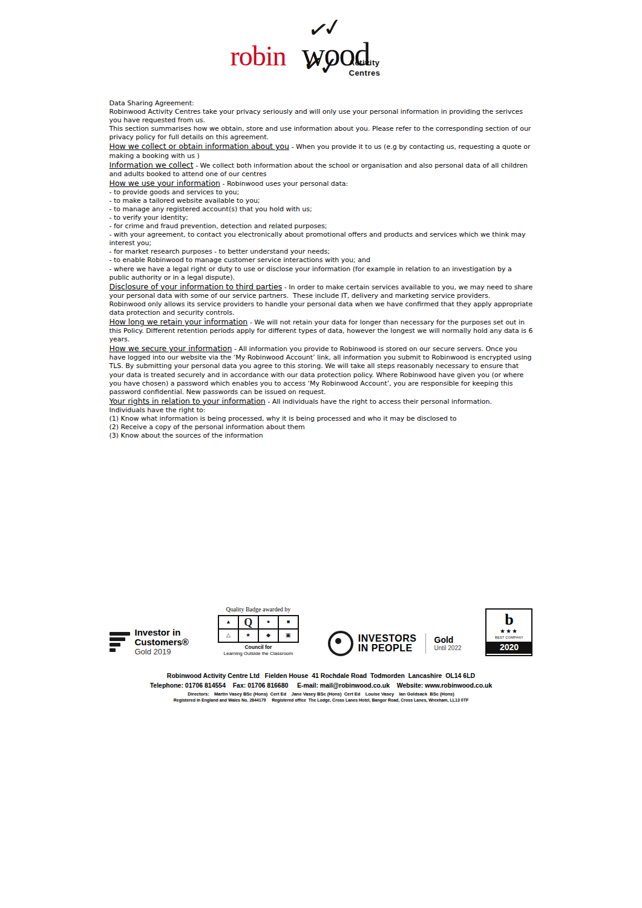✓ ✓ robin wood ✓ ✓ Activity Centres
Data Sharing Agreement:
Robinwood Activity Centres take your privacy seriously and will only use your personal information in providing the serivces you have requested from us.
This section summarises how we obtain, store and use information about you. Please refer to the corresponding section of our privacy policy for full details on this agreement.
How we collect or obtain information about you - When you provide it to us (e.g by contacting us, requesting a quote or making a booking with us )
Information we collect - We collect both information about the school or organisation and also personal data of all children and adults booked to attend one of our centres
How we use your information - Robinwood uses your personal data:
- to provide goods and services to you;
- to make a tailored website available to you;
- to manage any registered account(s) that you hold with us;
- to verify your identity;
- for crime and fraud prevention, detection and related purposes;
- with your agreement, to contact you electronically about promotional offers and products and services which we think may interest you;
- for market research purposes - to better understand your needs;
- to enable Robinwood to manage customer service interactions with you; and
- where we have a legal right or duty to use or disclose your information (for example in relation to an investigation by a public authority or in a legal dispute).
Disclosure of your information to third parties - In order to make certain services available to you, we may need to share your personal data with some of our service partners. These include IT, delivery and marketing service providers.
Robinwood only allows its service providers to handle your personal data when we have confirmed that they apply appropriate data protection and security controls.
How long we retain your information - We will not retain your data for longer than necessary for the purposes set out in this Policy. Different retention periods apply for different types of data, however the longest we will normally hold any data is 6 years.
How we secure your information - All information you provide to Robinwood is stored on our secure servers. Once you have logged into our website via the ‘My Robinwood Account’ link, all information you submit to Robinwood is encrypted using TLS. By submitting your personal data you agree to this storing. We will take all steps reasonably necessary to ensure that your data is treated securely and in accordance with our data protection policy. Where Robinwood have given you (or where you have chosen) a password which enables you to access ‘My Robinwood Account’, you are responsible for keeping this password confidential. New passwords can be issued on request.
Your rights in relation to your information - All individuals have the right to access their personal information.
Individuals have the right to:
(1) Know what information is being processed, why it is being processed and who it may be disclosed to
(2) Receive a copy of the personal information about them
(3) Know about the sources of the information
Investor in
Customers®
Gold 2019
Quality Badge awarded by
▲
Q
●
■
△
★
◆
▣
Council for Learning Outside the Classroom
INVESTORS
IN PEOPLE
Gold
Until 2022
b
★★★
BEST COMPANY
2020
Robinwood Activity Centre Ltd Fielden House 41 Rochdale Road Todmorden Lancashire OL14 6LD
Telephone: 01706 814554 Fax: 01706 816680 E-mail: mail@robinwood.co.uk Website: www.robinwood.co.uk
Directors: Martin Vasey BSc (Hons) Cert Ed Jane Vasey BSc (Hons) Cert Ed Louise Vasey Ian Goldsack BSc (Hons)
Registered in England and Wales No. 2844179 Registered office The Lodge, Cross Lanes Hotel, Bangor Road, Cross Lanes, Wrexham, LL13 0TF